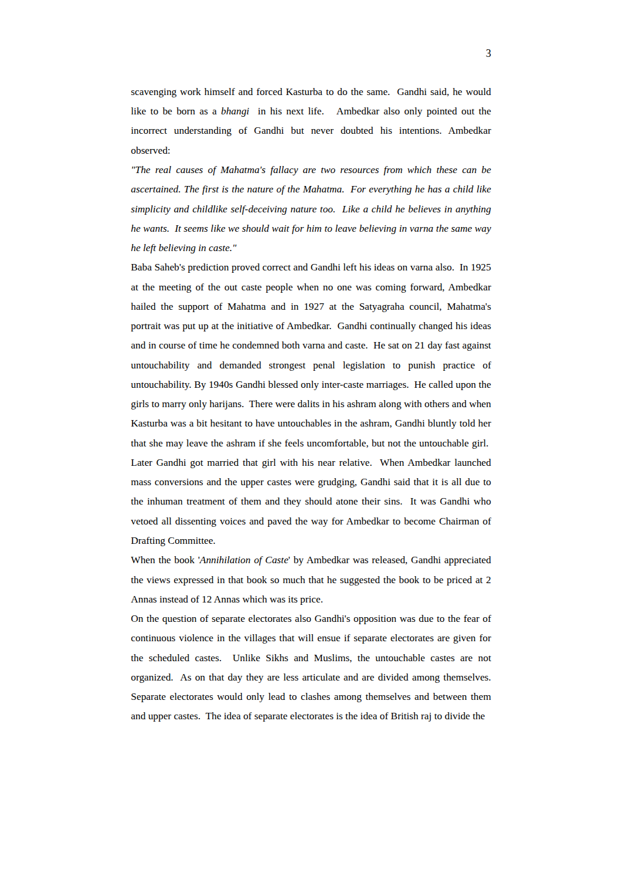3
scavenging work himself and forced Kasturba to do the same. Gandhi said, he would like to be born as a bhangi in his next life. Ambedkar also only pointed out the incorrect understanding of Gandhi but never doubted his intentions. Ambedkar observed:
"The real causes of Mahatma's fallacy are two resources from which these can be ascertained. The first is the nature of the Mahatma. For everything he has a child like simplicity and childlike self-deceiving nature too. Like a child he believes in anything he wants. It seems like we should wait for him to leave believing in varna the same way he left believing in caste."
Baba Saheb's prediction proved correct and Gandhi left his ideas on varna also. In 1925 at the meeting of the out caste people when no one was coming forward, Ambedkar hailed the support of Mahatma and in 1927 at the Satyagraha council, Mahatma's portrait was put up at the initiative of Ambedkar. Gandhi continually changed his ideas and in course of time he condemned both varna and caste. He sat on 21 day fast against untouchability and demanded strongest penal legislation to punish practice of untouchability. By 1940s Gandhi blessed only inter-caste marriages. He called upon the girls to marry only harijans. There were dalits in his ashram along with others and when Kasturba was a bit hesitant to have untouchables in the ashram, Gandhi bluntly told her that she may leave the ashram if she feels uncomfortable, but not the untouchable girl. Later Gandhi got married that girl with his near relative. When Ambedkar launched mass conversions and the upper castes were grudging, Gandhi said that it is all due to the inhuman treatment of them and they should atone their sins. It was Gandhi who vetoed all dissenting voices and paved the way for Ambedkar to become Chairman of Drafting Committee.
When the book 'Annihilation of Caste' by Ambedkar was released, Gandhi appreciated the views expressed in that book so much that he suggested the book to be priced at 2 Annas instead of 12 Annas which was its price.
On the question of separate electorates also Gandhi's opposition was due to the fear of continuous violence in the villages that will ensue if separate electorates are given for the scheduled castes. Unlike Sikhs and Muslims, the untouchable castes are not organized. As on that day they are less articulate and are divided among themselves. Separate electorates would only lead to clashes among themselves and between them and upper castes. The idea of separate electorates is the idea of British raj to divide the